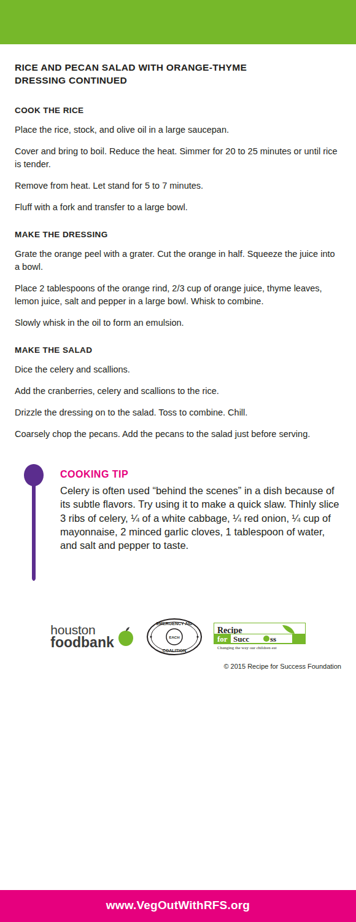Rice and Pecan Salad with Orange-Thyme
Dressing Continued
Cook the Rice
Place the rice, stock, and olive oil in a large saucepan.
Cover and bring to boil. Reduce the heat. Simmer for 20 to 25 minutes or until rice is tender.
Remove from heat. Let stand for 5 to 7 minutes.
Fluff with a fork and transfer to a large bowl.
Make the Dressing
Grate the orange peel with a grater. Cut the orange in half. Squeeze the juice into a bowl.
Place 2 tablespoons of the orange rind, 2/3 cup of orange juice, thyme leaves, lemon juice, salt and pepper in a large bowl. Whisk to combine.
Slowly whisk in the oil to form an emulsion.
Make the Salad
Dice the celery and scallions.
Add the cranberries, celery and scallions to the rice.
Drizzle the dressing on to the salad. Toss to combine. Chill.
Coarsely chop the pecans. Add the pecans to the salad just before serving.
Cooking Tip
Celery is often used “behind the scenes” in a dish because of its subtle flavors. Try using it to make a quick slaw. Thinly slice 3 ribs of celery, ¼ of a white cabbage, ¼ red onion, ¼ cup of mayonnaise, 2 minced garlic cloves, 1 table­spoon of water, and salt and pepper to taste.
houston foodbank
EMERGENCY AID COALITION EACH
Recipe for Succ ss Changing the way our children eat
© 2015 Recipe for Success Foundation
www.VegOutWithRFS.org